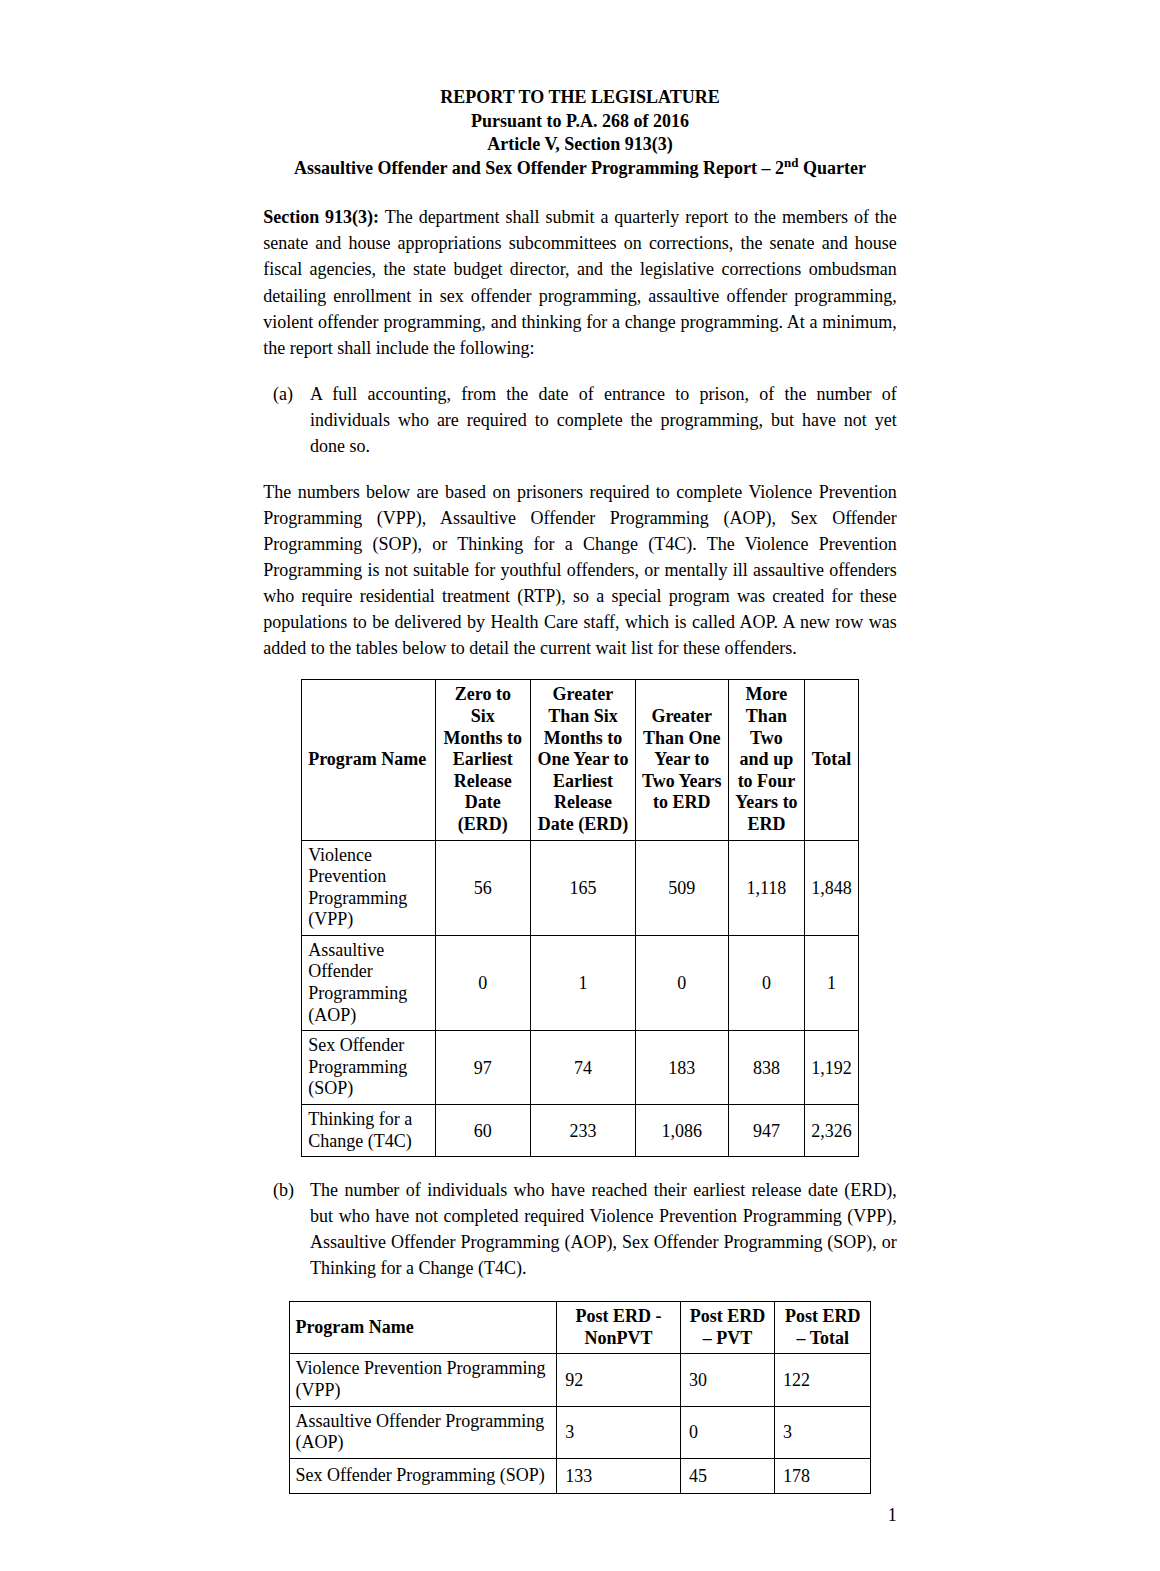REPORT TO THE LEGISLATURE Pursuant to P.A. 268 of 2016 Article V, Section 913(3) Assaultive Offender and Sex Offender Programming Report – 2nd Quarter
Section 913(3): The department shall submit a quarterly report to the members of the senate and house appropriations subcommittees on corrections, the senate and house fiscal agencies, the state budget director, and the legislative corrections ombudsman detailing enrollment in sex offender programming, assaultive offender programming, violent offender programming, and thinking for a change programming. At a minimum, the report shall include the following:
(a) A full accounting, from the date of entrance to prison, of the number of individuals who are required to complete the programming, but have not yet done so.
The numbers below are based on prisoners required to complete Violence Prevention Programming (VPP), Assaultive Offender Programming (AOP), Sex Offender Programming (SOP), or Thinking for a Change (T4C). The Violence Prevention Programming is not suitable for youthful offenders, or mentally ill assaultive offenders who require residential treatment (RTP), so a special program was created for these populations to be delivered by Health Care staff, which is called AOP. A new row was added to the tables below to detail the current wait list for these offenders.
| Program Name | Zero to Six Months to Earliest Release Date (ERD) | Greater Than Six Months to One Year to Earliest Release Date (ERD) | Greater Than One Year to Two Years to ERD | More Than Two and up to Four Years to ERD | Total |
| --- | --- | --- | --- | --- | --- |
| Violence Prevention Programming (VPP) | 56 | 165 | 509 | 1,118 | 1,848 |
| Assaultive Offender Programming (AOP) | 0 | 1 | 0 | 0 | 1 |
| Sex Offender Programming (SOP) | 97 | 74 | 183 | 838 | 1,192 |
| Thinking for a Change (T4C) | 60 | 233 | 1,086 | 947 | 2,326 |
(b) The number of individuals who have reached their earliest release date (ERD), but who have not completed required Violence Prevention Programming (VPP), Assaultive Offender Programming (AOP), Sex Offender Programming (SOP), or Thinking for a Change (T4C).
| Program Name | Post ERD - NonPVT | Post ERD – PVT | Post ERD – Total |
| --- | --- | --- | --- |
| Violence Prevention Programming (VPP) | 92 | 30 | 122 |
| Assaultive Offender Programming (AOP) | 3 | 0 | 3 |
| Sex Offender Programming (SOP) | 133 | 45 | 178 |
1